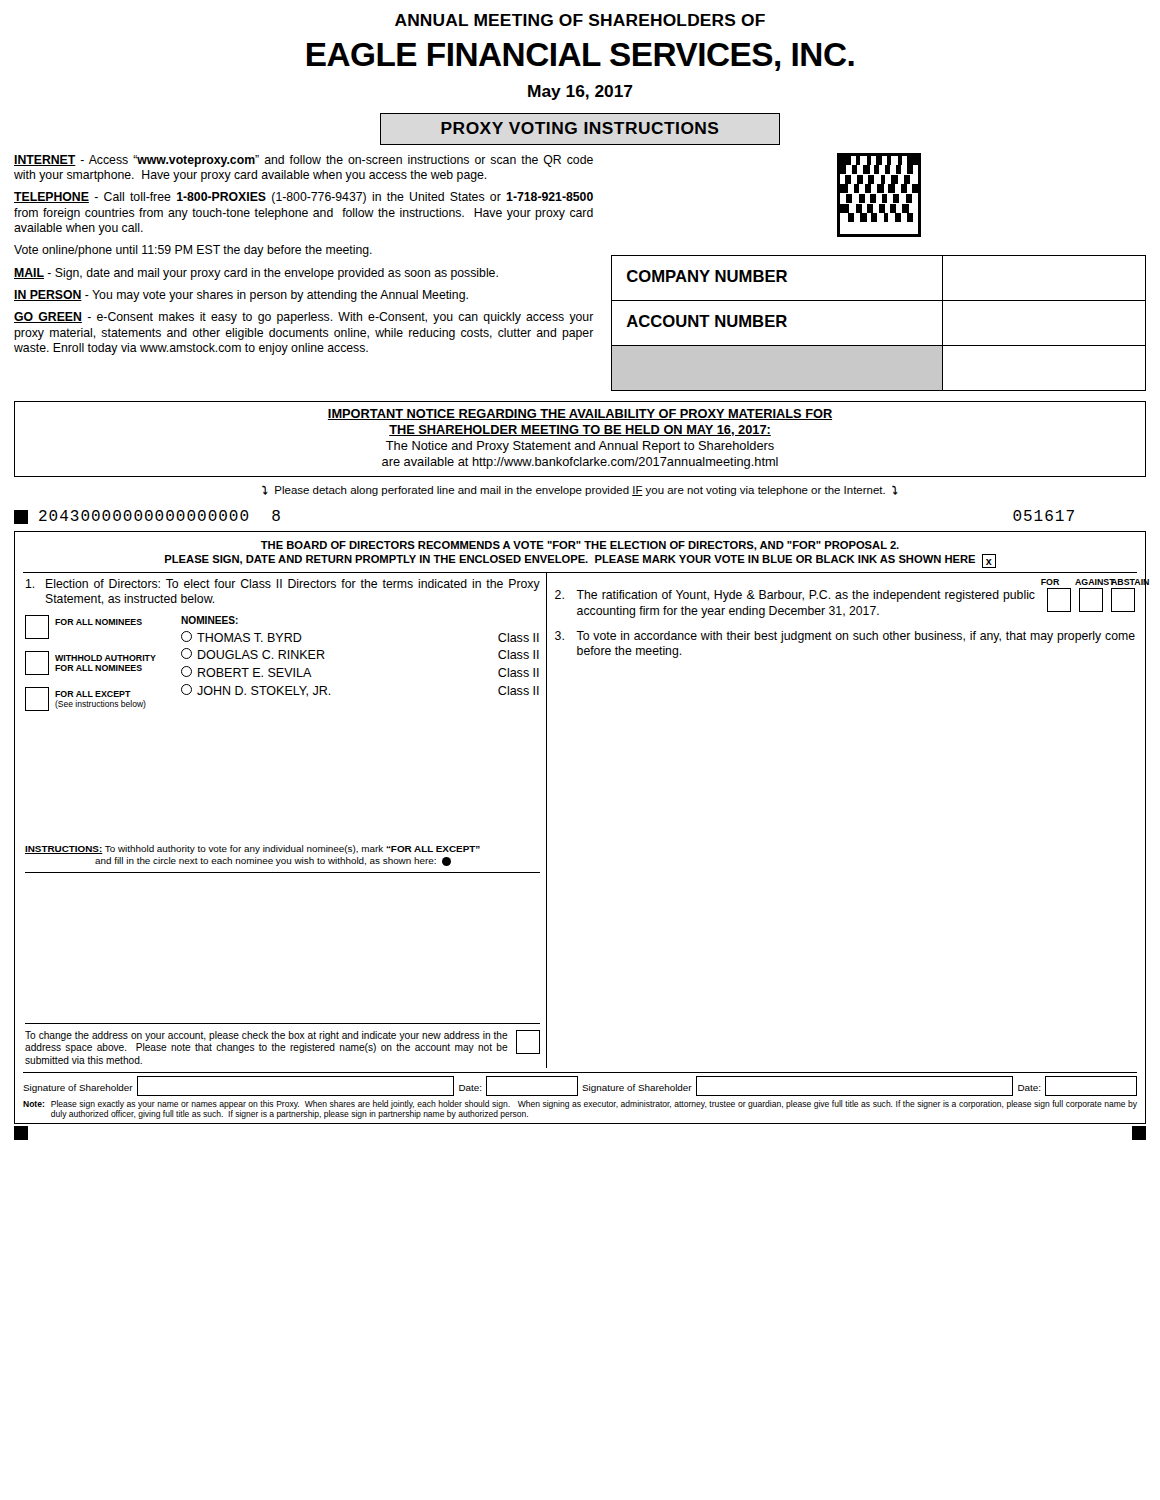ANNUAL MEETING OF SHAREHOLDERS OF
EAGLE FINANCIAL SERVICES, INC.
May 16, 2017
PROXY VOTING INSTRUCTIONS
INTERNET - Access “www.voteproxy.com” and follow the on-screen instructions or scan the QR code with your smartphone. Have your proxy card available when you access the web page.
TELEPHONE - Call toll-free 1-800-PROXIES (1-800-776-9437) in the United States or 1-718-921-8500 from foreign countries from any touch-tone telephone and follow the instructions. Have your proxy card available when you call.
Vote online/phone until 11:59 PM EST the day before the meeting.
MAIL - Sign, date and mail your proxy card in the envelope provided as soon as possible.
IN PERSON - You may vote your shares in person by attending the Annual Meeting.
GO GREEN - e-Consent makes it easy to go paperless. With e-Consent, you can quickly access your proxy material, statements and other eligible documents online, while reducing costs, clutter and paper waste. Enroll today via www.amstock.com to enjoy online access.
| COMPANY NUMBER | |
| ACCOUNT NUMBER | |
IMPORTANT NOTICE REGARDING THE AVAILABILITY OF PROXY MATERIALS FOR
THE SHAREHOLDER MEETING TO BE HELD ON MAY 16, 2017:
The Notice and Proxy Statement and Annual Report to Shareholders
are available at http://www.bankofclarke.com/2017annualmeeting.html
⤵ Please detach along perforated line and mail in the envelope provided IF you are not voting via telephone or the Internet. ⤵
20430000000000000000 8 051617
THE BOARD OF DIRECTORS RECOMMENDS A VOTE "FOR" THE ELECTION OF DIRECTORS, AND "FOR" PROPOSAL 2.
PLEASE SIGN, DATE AND RETURN PROMPTLY IN THE ENCLOSED ENVELOPE. PLEASE MARK YOUR VOTE IN BLUE OR BLACK INK AS SHOWN HERE x
1.
Election of Directors: To elect four Class II Directors for the terms indicated in the Proxy Statement, as instructed below.
FOR ALL NOMINEES
WITHHOLD AUTHORITY
FOR ALL NOMINEES
FOR ALL EXCEPT
(See instructions below)
NOMINEES:
| | THOMAS T. BYRD | Class II |
| | DOUGLAS C. RINKER | Class II |
| | ROBERT E. SEVILA | Class II |
| | JOHN D. STOKELY, JR. | Class II |
INSTRUCTIONS: To withhold authority to vote for any individual nominee(s), mark “FOR ALL EXCEPT”
and fill in the circle next to each nominee you wish to withhold, as shown here:
To change the address on your account, please check the box at right and indicate your new address in the address space above. Please note that changes to the registered name(s) on the account may not be submitted via this method.
FOR AGAINST ABSTAIN
2.
The ratification of Yount, Hyde & Barbour, P.C. as the independent registered public accounting firm for the year ending December 31, 2017.
3.
To vote in accordance with their best judgment on such other business, if any, that may properly come before the meeting.
Signature of Shareholder
Date:
Signature of Shareholder
Date:
Note:
Please sign exactly as your name or names appear on this Proxy. When shares are held jointly, each holder should sign. When signing as executor, administrator, attorney, trustee or guardian, please give full title as such. If the signer is a corporation, please sign full corporate name by duly authorized officer, giving full title as such. If signer is a partnership, please sign in partnership name by authorized person.